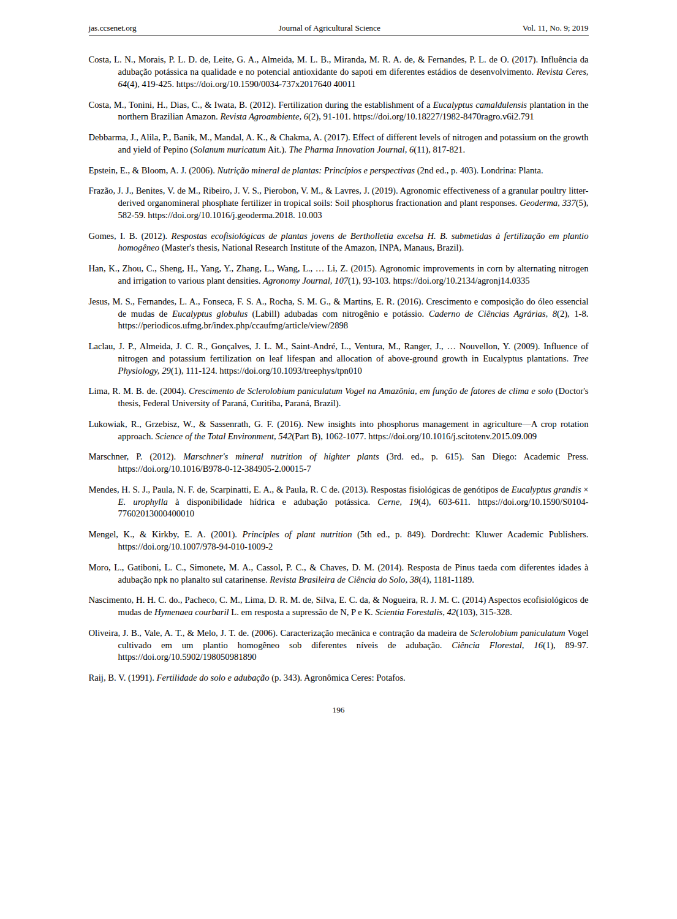jas.ccsenet.org Journal of Agricultural Science Vol. 11, No. 9; 2019
Costa, L. N., Morais, P. L. D. de, Leite, G. A., Almeida, M. L. B., Miranda, M. R. A. de, & Fernandes, P. L. de O. (2017). Influência da adubação potássica na qualidade e no potencial antioxidante do sapoti em diferentes estádios de desenvolvimento. Revista Ceres, 64(4), 419-425. https://doi.org/10.1590/0034-737x2017640 40011
Costa, M., Tonini, H., Dias, C., & Iwata, B. (2012). Fertilization during the establishment of a Eucalyptus camaldulensis plantation in the northern Brazilian Amazon. Revista Agroambiente, 6(2), 91-101. https://doi.org/10.18227/1982-8470ragro.v6i2.791
Debbarma, J., Alila, P., Banik, M., Mandal, A. K., & Chakma, A. (2017). Effect of different levels of nitrogen and potassium on the growth and yield of Pepino (Solanum muricatum Ait.). The Pharma Innovation Journal, 6(11), 817-821.
Epstein, E., & Bloom, A. J. (2006). Nutrição mineral de plantas: Princípios e perspectivas (2nd ed., p. 403). Londrina: Planta.
Frazão, J. J., Benites, V. de M., Ribeiro, J. V. S., Pierobon, V. M., & Lavres, J. (2019). Agronomic effectiveness of a granular poultry litter-derived organomineral phosphate fertilizer in tropical soils: Soil phosphorus fractionation and plant responses. Geoderma, 337(5), 582-59. https://doi.org/10.1016/j.geoderma.2018. 10.003
Gomes, I. B. (2012). Respostas ecofisiológicas de plantas jovens de Bertholletia excelsa H. B. submetidas à fertilização em plantio homogêneo (Master's thesis, National Research Institute of the Amazon, INPA, Manaus, Brazil).
Han, K., Zhou, C., Sheng, H., Yang, Y., Zhang, L., Wang, L., … Li, Z. (2015). Agronomic improvements in corn by alternating nitrogen and irrigation to various plant densities. Agronomy Journal, 107(1), 93-103. https://doi.org/10.2134/agronj14.0335
Jesus, M. S., Fernandes, L. A., Fonseca, F. S. A., Rocha, S. M. G., & Martins, E. R. (2016). Crescimento e composição do óleo essencial de mudas de Eucalyptus globulus (Labill) adubadas com nitrogênio e potássio. Caderno de Ciências Agrárias, 8(2), 1-8. https://periodicos.ufmg.br/index.php/ccaufmg/article/view/2898
Laclau, J. P., Almeida, J. C. R., Gonçalves, J. L. M., Saint-André, L., Ventura, M., Ranger, J., … Nouvellon, Y. (2009). Influence of nitrogen and potassium fertilization on leaf lifespan and allocation of above-ground growth in Eucalyptus plantations. Tree Physiology, 29(1), 111-124. https://doi.org/10.1093/treephys/tpn010
Lima, R. M. B. de. (2004). Crescimento de Sclerolobium paniculatum Vogel na Amazônia, em função de fatores de clima e solo (Doctor's thesis, Federal University of Paraná, Curitiba, Paraná, Brazil).
Lukowiak, R., Grzebisz, W., & Sassenrath, G. F. (2016). New insights into phosphorus management in agriculture—A crop rotation approach. Science of the Total Environment, 542(Part B), 1062-1077. https://doi.org/10.1016/j.scitotenv.2015.09.009
Marschner, P. (2012). Marschner's mineral nutrition of highter plants (3rd. ed., p. 615). San Diego: Academic Press. https://doi.org/10.1016/B978-0-12-384905-2.00015-7
Mendes, H. S. J., Paula, N. F. de, Scarpinatti, E. A., & Paula, R. C de. (2013). Respostas fisiológicas de genótipos de Eucalyptus grandis × E. urophylla à disponibilidade hídrica e adubação potássica. Cerne, 19(4), 603-611. https://doi.org/10.1590/S0104-77602013000400010
Mengel, K., & Kirkby, E. A. (2001). Principles of plant nutrition (5th ed., p. 849). Dordrecht: Kluwer Academic Publishers. https://doi.org/10.1007/978-94-010-1009-2
Moro, L., Gatiboni, L. C., Simonete, M. A., Cassol, P. C., & Chaves, D. M. (2014). Resposta de Pinus taeda com diferentes idades à adubação npk no planalto sul catarinense. Revista Brasileira de Ciência do Solo, 38(4), 1181-1189.
Nascimento, H. H. C. do., Pacheco, C. M., Lima, D. R. M. de, Silva, E. C. da, & Nogueira, R. J. M. C. (2014) Aspectos ecofisiológicos de mudas de Hymenaea courbaril L. em resposta a supressão de N, P e K. Scientia Forestalis, 42(103), 315-328.
Oliveira, J. B., Vale, A. T., & Melo, J. T. de. (2006). Caracterização mecânica e contração da madeira de Sclerolobium paniculatum Vogel cultivado em um plantio homogêneo sob diferentes níveis de adubação. Ciência Florestal, 16(1), 89-97. https://doi.org/10.5902/198050981890
Raij, B. V. (1991). Fertilidade do solo e adubação (p. 343). Agronômica Ceres: Potafos.
196